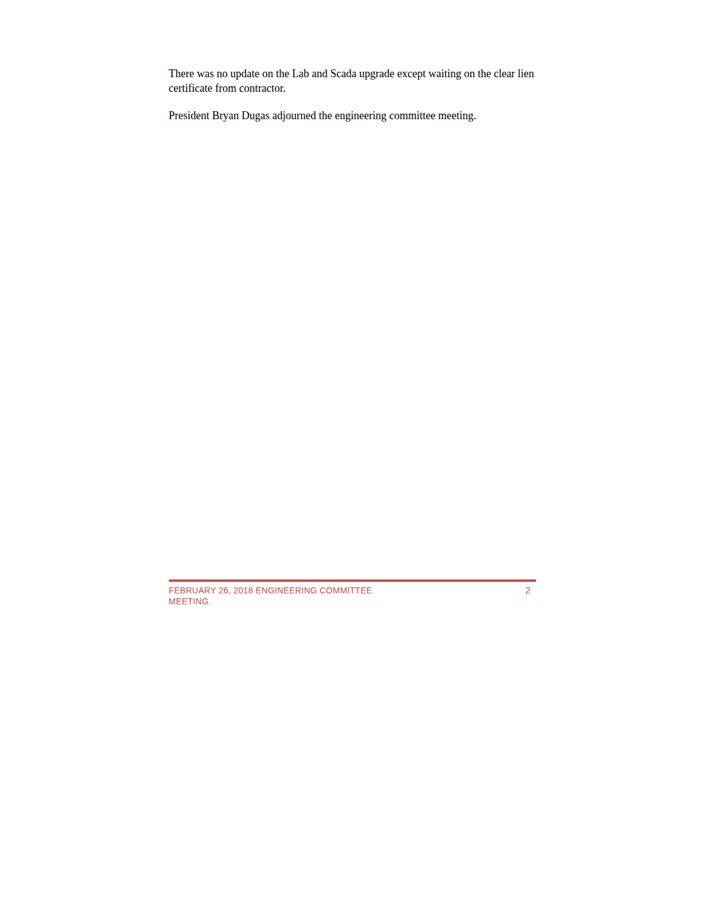There was no update on the Lab and Scada upgrade except waiting on the clear lien certificate from contractor.
President Bryan Dugas adjourned the engineering committee meeting.
February 26, 2018 Engineering Committee Meeting.
2